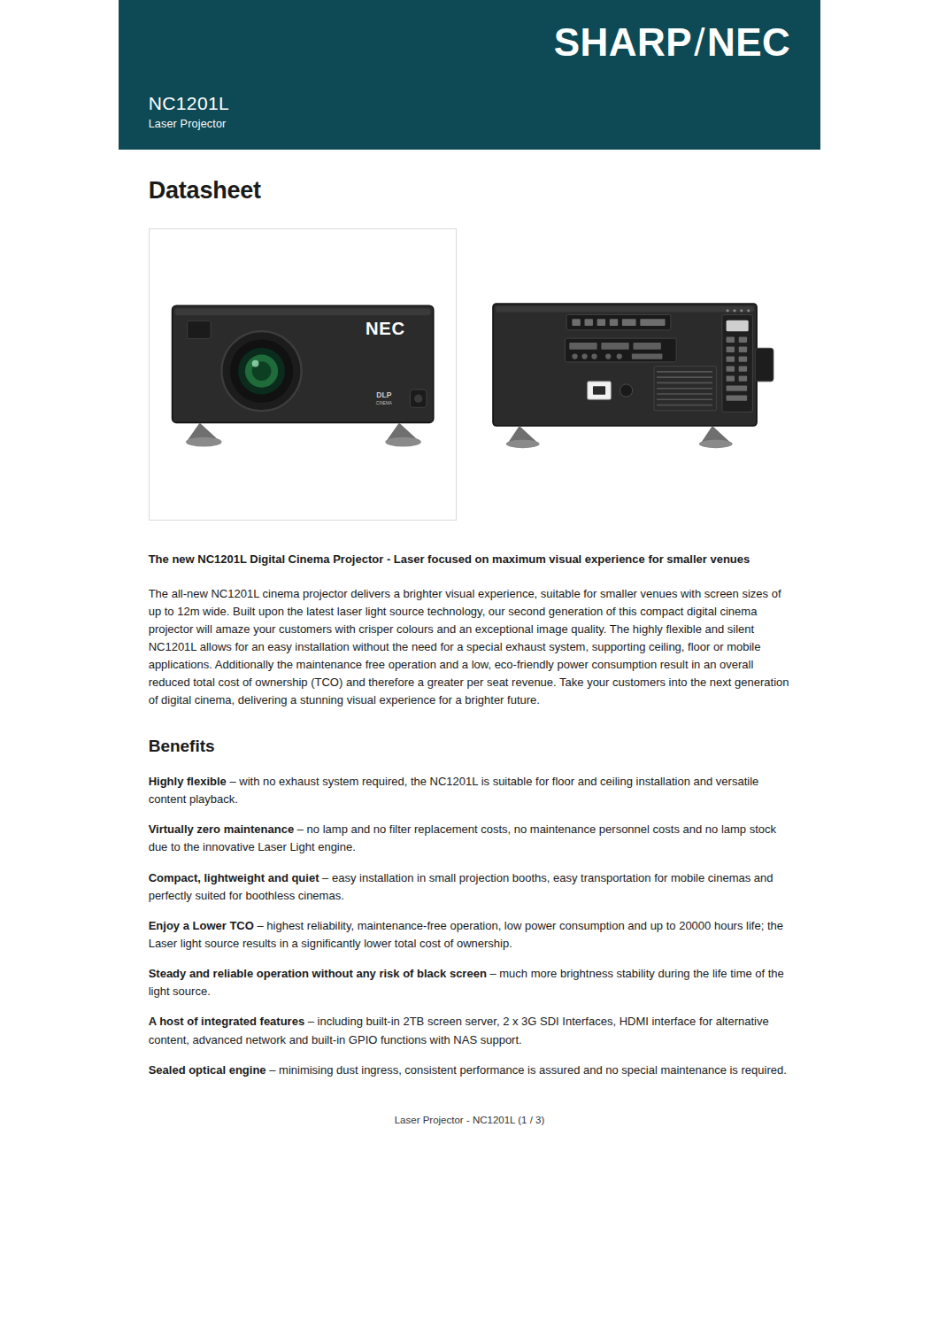SHARP/NEC
NC1201L
Laser Projector
Datasheet
NEC DLP CINEMA
The new NC1201L Digital Cinema Projector - Laser focused on maximum visual experience for smaller venues
The all-new NC1201L cinema projector delivers a brighter visual experience, suitable for smaller venues with screen sizes of up to 12m wide. Built upon the latest laser light source technology, our second generation of this compact digital cinema projector will amaze your customers with crisper colours and an exceptional image quality. The highly flexible and silent NC1201L allows for an easy installation without the need for a special exhaust system, supporting ceiling, floor or mobile applications. Additionally the maintenance free operation and a low, eco-friendly power consumption result in an overall reduced total cost of ownership (TCO) and therefore a greater per seat revenue. Take your customers into the next generation of digital cinema, delivering a stunning visual experience for a brighter future.
Benefits
Highly flexible – with no exhaust system required, the NC1201L is suitable for floor and ceiling installation and versatile content playback.
Virtually zero maintenance – no lamp and no filter replacement costs, no maintenance personnel costs and no lamp stock due to the innovative Laser Light engine.
Compact, lightweight and quiet – easy installation in small projection booths, easy transportation for mobile cinemas and perfectly suited for boothless cinemas.
Enjoy a Lower TCO – highest reliability, maintenance-free operation, low power consumption and up to 20000 hours life; the Laser light source results in a significantly lower total cost of ownership.
Steady and reliable operation without any risk of black screen – much more brightness stability during the life time of the light source.
A host of integrated features – including built-in 2TB screen server, 2 x 3G SDI Interfaces, HDMI interface for alternative content, advanced network and built-in GPIO functions with NAS support.
Sealed optical engine – minimising dust ingress, consistent performance is assured and no special maintenance is required.
Laser Projector - NC1201L (1 / 3)